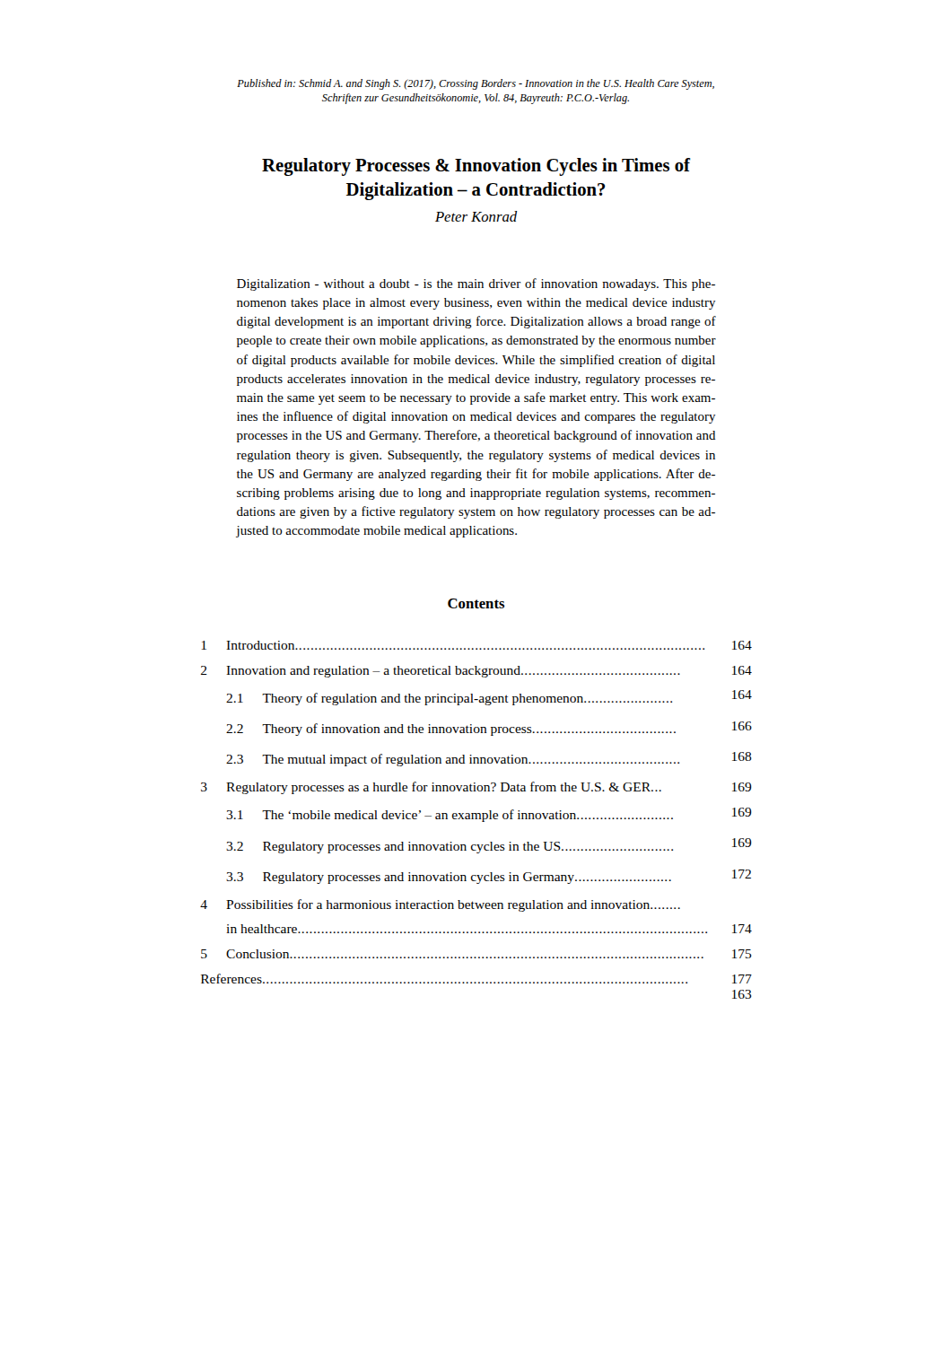Published in: Schmid A. and Singh S. (2017), Crossing Borders - Innovation in the U.S. Health Care System,
Schriften zur Gesundheitsökonomie, Vol. 84, Bayreuth: P.C.O.-Verlag.
Regulatory Processes & Innovation Cycles in Times of
Digitalization – a Contradiction?
Peter Konrad
Digitalization - without a doubt - is the main driver of innovation nowadays. This phenomenon takes place in almost every business, even within the medical device industry digital development is an important driving force. Digitalization allows a broad range of people to create their own mobile applications, as demonstrated by the enormous number of digital products available for mobile devices. While the simplified creation of digital products accelerates innovation in the medical device industry, regulatory processes remain the same yet seem to be necessary to provide a safe market entry. This work examines the influence of digital innovation on medical devices and compares the regulatory processes in the US and Germany. Therefore, a theoretical background of innovation and regulation theory is given. Subsequently, the regulatory systems of medical devices in the US and Germany are analyzed regarding their fit for mobile applications. After describing problems arising due to long and inappropriate regulation systems, recommendations are given by a fictive regulatory system on how regulatory processes can be adjusted to accommodate mobile medical applications.
Contents
| 1 | Introduction ......................................................................................................... | 164 |
| 2 | Innovation and regulation – a theoretical background ......................................... | 164 |
| | / 2.1 / Theory of regulation and the principal-agent phenomenon ....................... / | 164 |
| | / 2.2 / Theory of innovation and the innovation process ..................................... / | 166 |
| | / 2.3 / The mutual impact of regulation and innovation ....................................... / | 168 |
| 3 | Regulatory processes as a hurdle for innovation? Data from the U.S. & GER ... | 169 |
| | / 3.1 / The ‘mobile medical device’ – an example of innovation ......................... / | 169 |
| | / 3.2 / Regulatory processes and innovation cycles in the US ............................. / | 169 |
| | / 3.3 / Regulatory processes and innovation cycles in Germany ......................... / | 172 |
| 4 | Possibilities for a harmonious interaction between regulation and innovation ........ | |
| | in healthcare ......................................................................................................... | 174 |
| 5 | Conclusion .......................................................................................................... | 175 |
| References ............................................................................................................. | 177 |
163